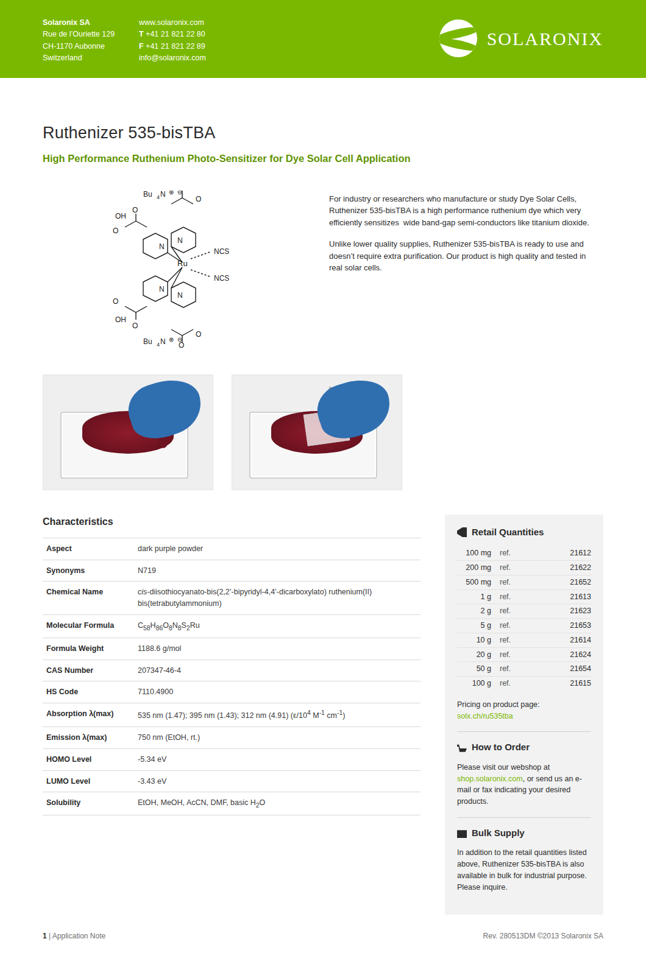Solaronix SA
Rue de l’Ouriette 129
CH-1170 Aubonne
Switzerland
www.solaronix.com
T +41 21 821 22 80
F +41 21 821 22 89
info@solaronix.com
SOLARONIX
Ruthenizer 535-bisTBA
High Performance Ruthenium Photo-Sensitizer for Dye Solar Cell Application
Bu4N ⊕⊖ O O OH O O N N N N Ru NCS NCS O OH O Bu4N ⊕⊖ O O
For industry or researchers who manufacture or study Dye Solar Cells, Ruthenizer 535-bisTBA is a high performance ruthenium dye which very efficiently sensitizes wide band-gap semi-conductors like titanium dioxide.
Unlike lower quality supplies, Ruthenizer 535-bisTBA is ready to use and doesn’t require extra purification. Our product is high quality and tested in real solar cells.
Characteristics
| Aspect | dark purple powder |
| Synonyms | N719 |
| Chemical Name | cis -diisothiocyanato-bis(2,2’-bipyridyl-4,4’-dicarboxylato) ruthenium(II) bis(tetrabutylammonium) |
| Molecular Formula | C 58 H 86 O 8 N 8 S 2 Ru |
| Formula Weight | 1188.6 g/mol |
| CAS Number | 207347-46-4 |
| HS Code | 7110.4900 |
| Absorption λ(max) | 535 nm (1.47); 395 nm (1.43); 312 nm (4.91) (ε/10 4 M -1 cm -1 ) |
| Emission λ(max) | 750 nm (EtOH, rt.) |
| HOMO Level | -5.34 eV |
| LUMO Level | -3.43 eV |
| Solubility | EtOH, MeOH, AcCN, DMF, basic H 2 O |
Retail Quantities
| 100 mg | ref. | 21612 |
| 200 mg | ref. | 21622 |
| 500 mg | ref. | 21652 |
| 1 g | ref. | 21613 |
| 2 g | ref. | 21623 |
| 5 g | ref. | 21653 |
| 10 g | ref. | 21614 |
| 20 g | ref. | 21624 |
| 50 g | ref. | 21654 |
| 100 g | ref. | 21615 |
Pricing on product page:
solx.ch/ru535tba
How to Order
Please visit our webshop at shop.solaronix.com, or send us an e-mail or fax indicating your desired products.
Bulk Supply
In addition to the retail quantities listed above, Ruthenizer 535-bisTBA is also available in bulk for industrial purpose. Please inquire.
1 | Application Note
Rev. 280513DM ©2013 Solaronix SA